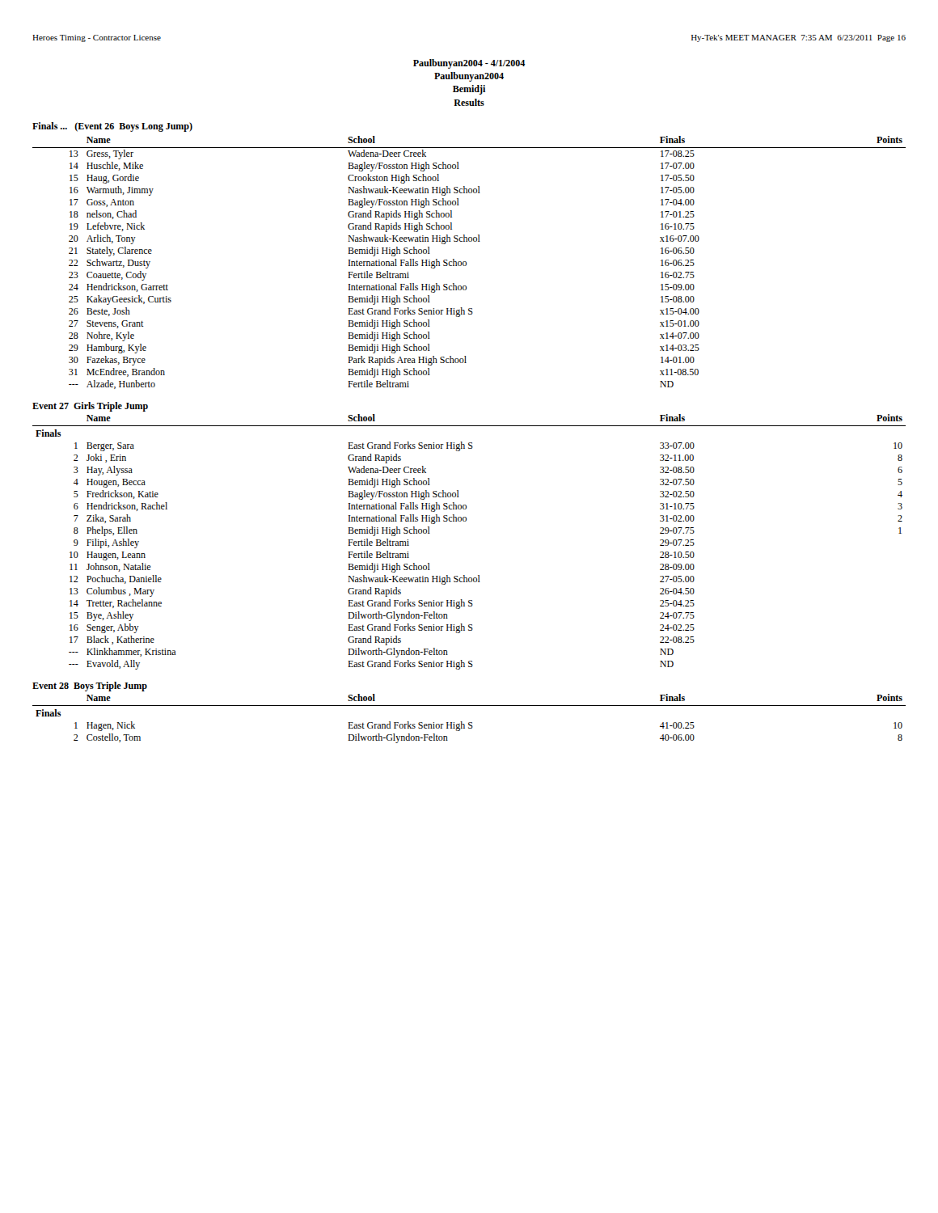Heroes Timing - Contractor License
Hy-Tek's MEET MANAGER 7:35 AM 6/23/2011 Page 16
Paulbunyan2004 - 4/1/2004
Paulbunyan2004
Bemidji
Results
Finals ... (Event 26 Boys Long Jump)
| | Name | School | Finals | Points |
| --- | --- | --- | --- | --- |
| 13 | Gress, Tyler | Wadena-Deer Creek | 17-08.25 | |
| 14 | Huschle, Mike | Bagley/Fosston High School | 17-07.00 | |
| 15 | Haug, Gordie | Crookston High School | 17-05.50 | |
| 16 | Warmuth, Jimmy | Nashwauk-Keewatin High School | 17-05.00 | |
| 17 | Goss, Anton | Bagley/Fosston High School | 17-04.00 | |
| 18 | nelson, Chad | Grand Rapids High School | 17-01.25 | |
| 19 | Lefebvre, Nick | Grand Rapids High School | 16-10.75 | |
| 20 | Arlich, Tony | Nashwauk-Keewatin High School | x16-07.00 | |
| 21 | Stately, Clarence | Bemidji High School | 16-06.50 | |
| 22 | Schwartz, Dusty | International Falls High Schoo | 16-06.25 | |
| 23 | Coauette, Cody | Fertile Beltrami | 16-02.75 | |
| 24 | Hendrickson, Garrett | International Falls High Schoo | 15-09.00 | |
| 25 | KakayGeesick, Curtis | Bemidji High School | 15-08.00 | |
| 26 | Beste, Josh | East Grand Forks Senior High S | x15-04.00 | |
| 27 | Stevens, Grant | Bemidji High School | x15-01.00 | |
| 28 | Nohre, Kyle | Bemidji High School | x14-07.00 | |
| 29 | Hamburg, Kyle | Bemidji High School | x14-03.25 | |
| 30 | Fazekas, Bryce | Park Rapids Area High School | 14-01.00 | |
| 31 | McEndree, Brandon | Bemidji High School | x11-08.50 | |
| --- | Alzade, Hunberto | Fertile Beltrami | ND | |
Event 27 Girls Triple Jump
| | Name | School | Finals | Points |
| --- | --- | --- | --- | --- |
| Finals |
| 1 | Berger, Sara | East Grand Forks Senior High S | 33-07.00 | 10 |
| 2 | Joki , Erin | Grand Rapids | 32-11.00 | 8 |
| 3 | Hay, Alyssa | Wadena-Deer Creek | 32-08.50 | 6 |
| 4 | Hougen, Becca | Bemidji High School | 32-07.50 | 5 |
| 5 | Fredrickson, Katie | Bagley/Fosston High School | 32-02.50 | 4 |
| 6 | Hendrickson, Rachel | International Falls High Schoo | 31-10.75 | 3 |
| 7 | Zika, Sarah | International Falls High Schoo | 31-02.00 | 2 |
| 8 | Phelps, Ellen | Bemidji High School | 29-07.75 | 1 |
| 9 | Filipi, Ashley | Fertile Beltrami | 29-07.25 | |
| 10 | Haugen, Leann | Fertile Beltrami | 28-10.50 | |
| 11 | Johnson, Natalie | Bemidji High School | 28-09.00 | |
| 12 | Pochucha, Danielle | Nashwauk-Keewatin High School | 27-05.00 | |
| 13 | Columbus , Mary | Grand Rapids | 26-04.50 | |
| 14 | Tretter, Rachelanne | East Grand Forks Senior High S | 25-04.25 | |
| 15 | Bye, Ashley | Dilworth-Glyndon-Felton | 24-07.75 | |
| 16 | Senger, Abby | East Grand Forks Senior High S | 24-02.25 | |
| 17 | Black , Katherine | Grand Rapids | 22-08.25 | |
| --- | Klinkhammer, Kristina | Dilworth-Glyndon-Felton | ND | |
| --- | Evavold, Ally | East Grand Forks Senior High S | ND | |
Event 28 Boys Triple Jump
| | Name | School | Finals | Points |
| --- | --- | --- | --- | --- |
| Finals |
| 1 | Hagen, Nick | East Grand Forks Senior High S | 41-00.25 | 10 |
| 2 | Costello, Tom | Dilworth-Glyndon-Felton | 40-06.00 | 8 |